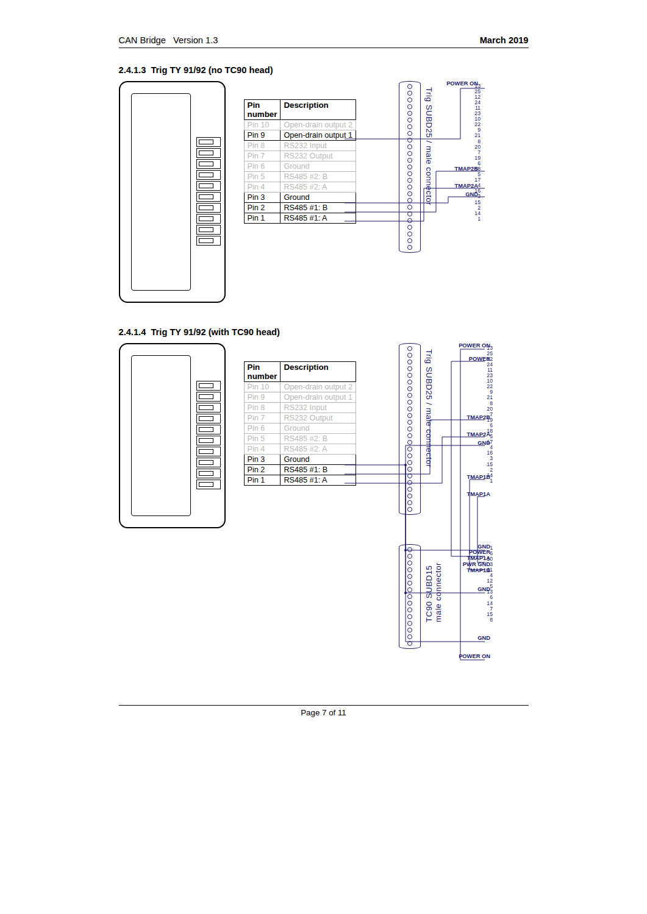CAN Bridge Version 1.3 March 2019
2.4.1.3 Trig TY 91/92 (no TC90 head)
| Pin number | Description |
| --- | --- |
| Pin 10 | Open-drain output 2 |
| Pin 9 | Open-drain output 1 |
| Pin 8 | RS232 Input |
| Pin 7 | RS232 Output |
| Pin 6 | Ground |
| Pin 5 | RS485 #2: B |
| Pin 4 | RS485 #2: A |
| Pin 3 | Ground |
| Pin 2 | RS485 #1: B |
| Pin 1 | RS485 #1: A |
POWER ON
TMAP2B
TMAP2A
GND
13
25
12
24
11
23
10
22
9
21
8
20
7
19
6
18
5
17
4
16
3
15
2
14
1
Trig SUBD25 / male connector
2.4.1.4 Trig TY 91/92 (with TC90 head)
| Pin number | Description |
| --- | --- |
| Pin 10 | Open-drain output 2 |
| Pin 9 | Open-drain output 1 |
| Pin 8 | RS232 Input |
| Pin 7 | RS232 Output |
| Pin 6 | Ground |
| Pin 5 | RS485 #2: B |
| Pin 4 | RS485 #2: A |
| Pin 3 | Ground |
| Pin 2 | RS485 #1: B |
| Pin 1 | RS485 #1: A |
POWER ON
POWER
TMAP2B
TMAP2A
GND
TMAP1B
TMAP1A
13
25
12
24
11
23
10
22
9
21
8
20
7
19
6
18
5
17
4
16
3
15
2
14
1
Trig SUBD25 / male connector
GND
POWER
TMAP1A
PWR GND
TMAP1B
GND
GND
POWER ON
1
6
10
3
11
4
12
5
13
6
14
7
15
8
TC90 SUBD15
male connector
Page 7 of 11